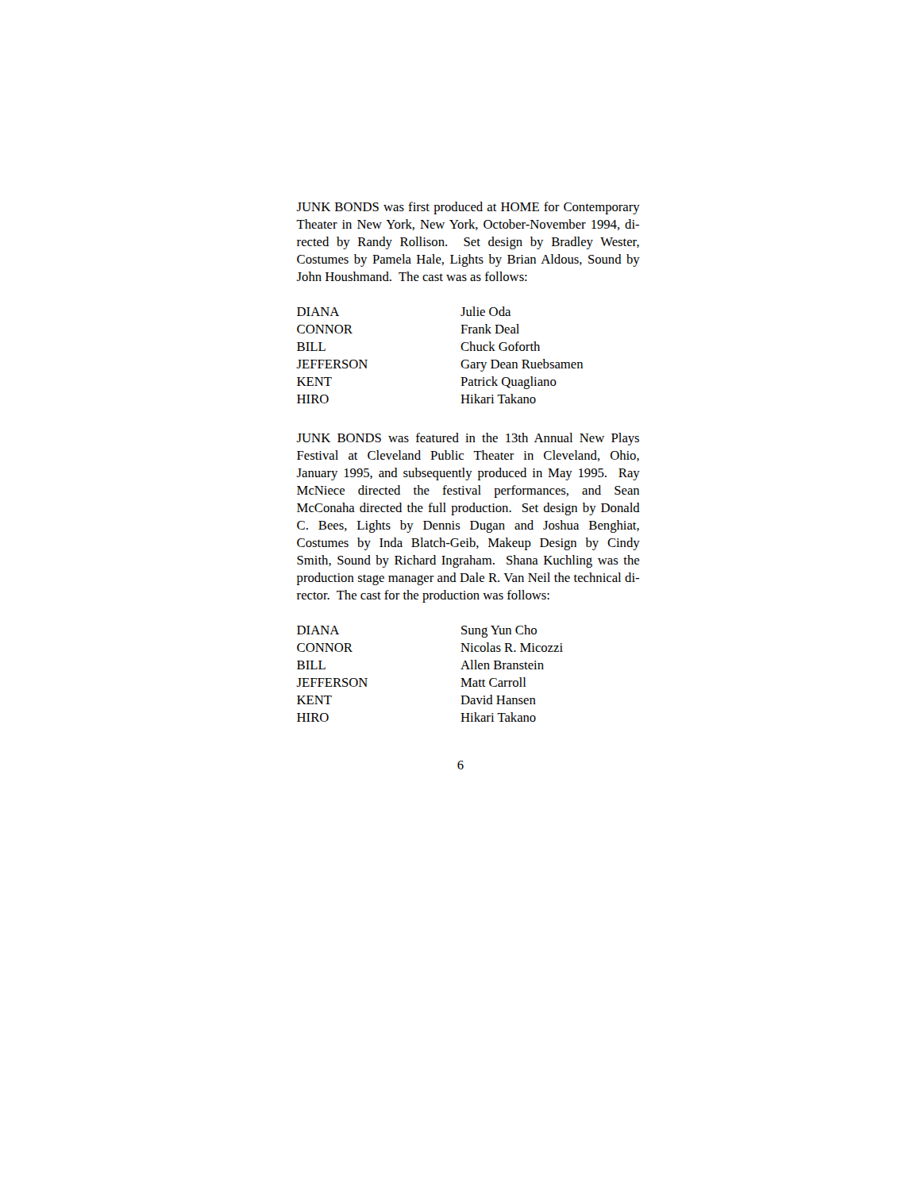JUNK BONDS was first produced at HOME for Contemporary Theater in New York, New York, October-November 1994, directed by Randy Rollison. Set design by Bradley Wester, Costumes by Pamela Hale, Lights by Brian Aldous, Sound by John Houshmand. The cast was as follows:
| DIANA | Julie Oda |
| CONNOR | Frank Deal |
| BILL | Chuck Goforth |
| JEFFERSON | Gary Dean Ruebsamen |
| KENT | Patrick Quagliano |
| HIRO | Hikari Takano |
JUNK BONDS was featured in the 13th Annual New Plays Festival at Cleveland Public Theater in Cleveland, Ohio, January 1995, and subsequently produced in May 1995. Ray McNiece directed the festival performances, and Sean McConaha directed the full production. Set design by Donald C. Bees, Lights by Dennis Dugan and Joshua Benghiat, Costumes by Inda Blatch-Geib, Makeup Design by Cindy Smith, Sound by Richard Ingraham. Shana Kuchling was the production stage manager and Dale R. Van Neil the technical director. The cast for the production was follows:
| DIANA | Sung Yun Cho |
| CONNOR | Nicolas R. Micozzi |
| BILL | Allen Branstein |
| JEFFERSON | Matt Carroll |
| KENT | David Hansen |
| HIRO | Hikari Takano |
6